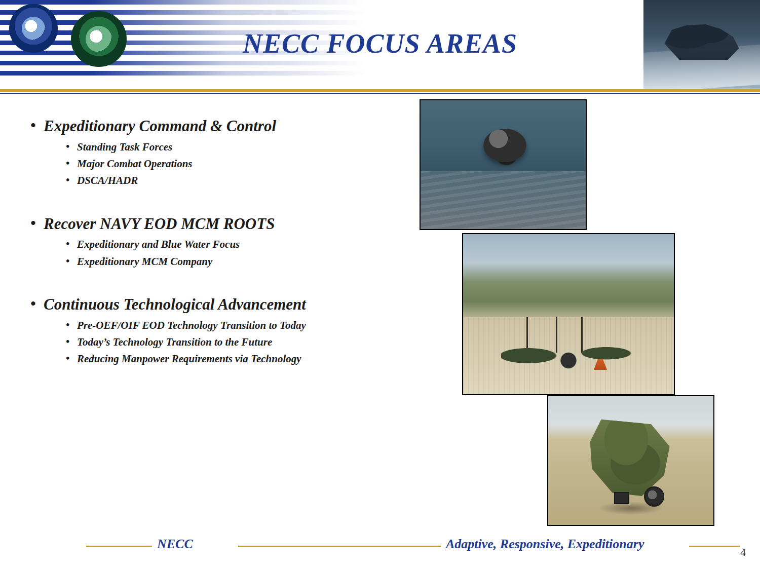NECC FOCUS AREAS
Expeditionary Command & Control
Standing Task Forces
Major Combat Operations
DSCA/HADR
Recover NAVY EOD MCM ROOTS
Expeditionary and Blue Water Focus
Expeditionary MCM Company
Continuous Technological Advancement
Pre-OEF/OIF EOD Technology Transition to Today
Today’s Technology Transition to the Future
Reducing Manpower Requirements via Technology
NECC
Adaptive, Responsive, Expeditionary
4